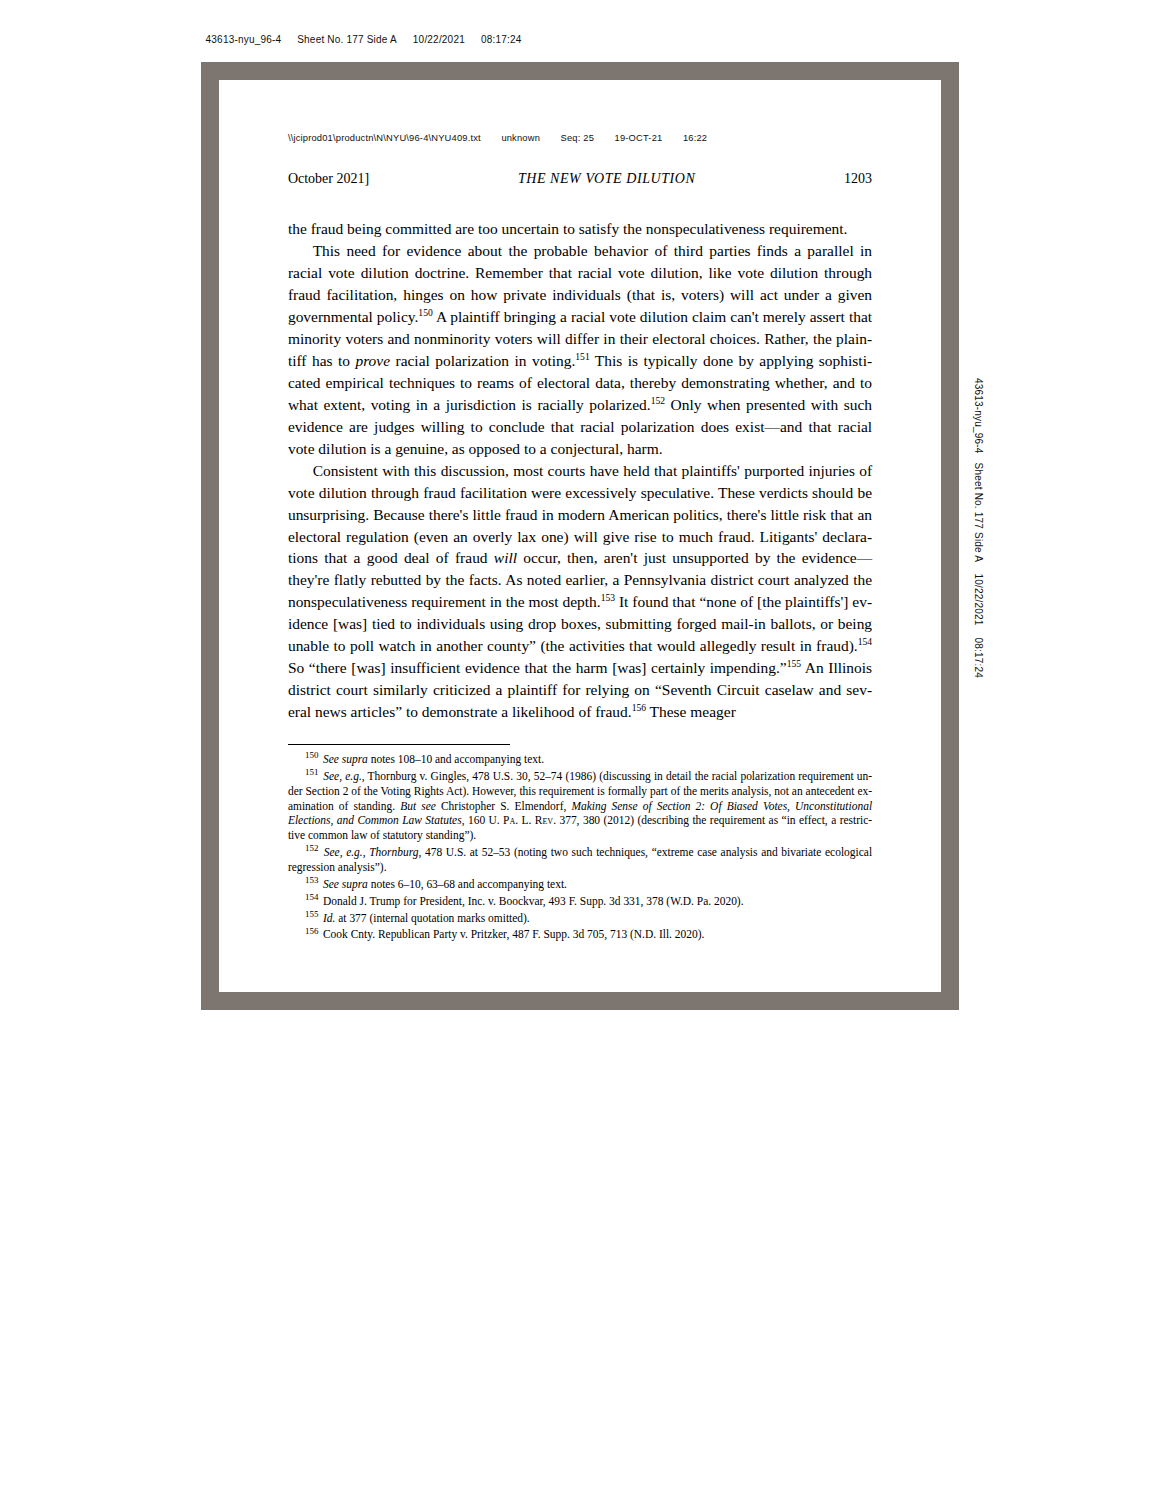43613-nyu_96-4 Sheet No. 177 Side A 10/22/2021 08:17:24
\\jciprod01\productn\N\NYU\96-4\NYU409.txt unknown Seq: 25 19-OCT-21 16:22
October 2021] The New Vote Dilution 1203
the fraud being committed are too uncertain to satisfy the nonspeculativeness requirement.
This need for evidence about the probable behavior of third parties finds a parallel in racial vote dilution doctrine. Remember that racial vote dilution, like vote dilution through fraud facilitation, hinges on how private individuals (that is, voters) will act under a given governmental policy.150 A plaintiff bringing a racial vote dilution claim can't merely assert that minority voters and nonminority voters will differ in their electoral choices. Rather, the plaintiff has to prove racial polarization in voting.151 This is typically done by applying sophisticated empirical techniques to reams of electoral data, thereby demonstrating whether, and to what extent, voting in a jurisdiction is racially polarized.152 Only when presented with such evidence are judges willing to conclude that racial polarization does exist—and that racial vote dilution is a genuine, as opposed to a conjectural, harm.
Consistent with this discussion, most courts have held that plaintiffs' purported injuries of vote dilution through fraud facilitation were excessively speculative. These verdicts should be unsurprising. Because there's little fraud in modern American politics, there's little risk that an electoral regulation (even an overly lax one) will give rise to much fraud. Litigants' declarations that a good deal of fraud will occur, then, aren't just unsupported by the evidence—they're flatly rebutted by the facts. As noted earlier, a Pennsylvania district court analyzed the nonspeculativeness requirement in the most depth.153 It found that “none of [the plaintiffs'] evidence [was] tied to individuals using drop boxes, submitting forged mail-in ballots, or being unable to poll watch in another county” (the activities that would allegedly result in fraud).154 So “there [was] insufficient evidence that the harm [was] certainly impending.”155 An Illinois district court similarly criticized a plaintiff for relying on “Seventh Circuit caselaw and several news articles” to demonstrate a likelihood of fraud.156 These meager
150 See supra notes 108–10 and accompanying text.
151 See, e.g., Thornburg v. Gingles, 478 U.S. 30, 52–74 (1986) (discussing in detail the racial polarization requirement under Section 2 of the Voting Rights Act). However, this requirement is formally part of the merits analysis, not an antecedent examination of standing. But see Christopher S. Elmendorf, Making Sense of Section 2: Of Biased Votes, Unconstitutional Elections, and Common Law Statutes, 160 U. Pa. L. Rev. 377, 380 (2012) (describing the requirement as “in effect, a restrictive common law of statutory standing”).
152 See, e.g., Thornburg, 478 U.S. at 52–53 (noting two such techniques, “extreme case analysis and bivariate ecological regression analysis”).
153 See supra notes 6–10, 63–68 and accompanying text.
154 Donald J. Trump for President, Inc. v. Boockvar, 493 F. Supp. 3d 331, 378 (W.D. Pa. 2020).
155 Id. at 377 (internal quotation marks omitted).
156 Cook Cnty. Republican Party v. Pritzker, 487 F. Supp. 3d 705, 713 (N.D. Ill. 2020).
43613-nyu_96-4 Sheet No. 177 Side A 10/22/2021 08:17:24